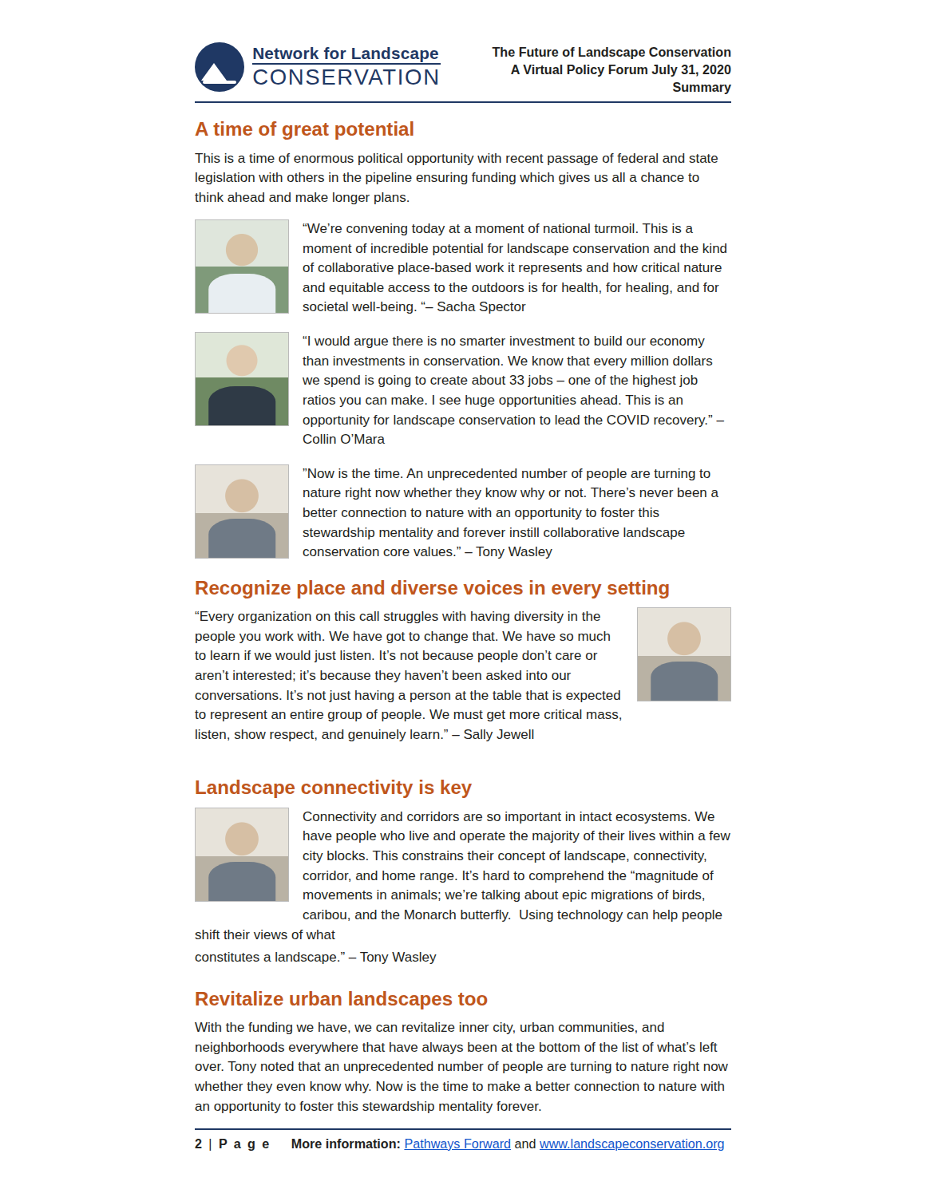Network for Landscape CONSERVATION
The Future of Landscape Conservation
A Virtual Policy Forum July 31, 2020
Summary
A time of great potential
This is a time of enormous political opportunity with recent passage of federal and state legislation with others in the pipeline ensuring funding which gives us all a chance to think ahead and make longer plans.
“We’re convening today at a moment of national turmoil. This is a moment of incredible potential for landscape conservation and the kind of collaborative place-based work it represents and how critical nature and equitable access to the outdoors is for health, for healing, and for societal well-being. “– Sacha Spector
“I would argue there is no smarter investment to build our economy than investments in conservation. We know that every million dollars we spend is going to create about 33 jobs – one of the highest job ratios you can make. I see huge opportunities ahead. This is an opportunity for landscape conservation to lead the COVID recovery.” – Collin O’Mara
”Now is the time. An unprecedented number of people are turning to nature right now whether they know why or not. There’s never been a better connection to nature with an opportunity to foster this stewardship mentality and forever instill collaborative landscape conservation core values.” – Tony Wasley
Recognize place and diverse voices in every setting
“Every organization on this call struggles with having diversity in the people you work with. We have got to change that. We have so much to learn if we would just listen. It’s not because people don’t care or aren’t interested; it’s because they haven’t been asked into our conversations. It’s not just having a person at the table that is expected to represent an entire group of people. We must get more critical mass, listen, show respect, and genuinely learn.” – Sally Jewell
Landscape connectivity is key
Connectivity and corridors are so important in intact ecosystems. We have people who live and operate the majority of their lives within a few city blocks. This constrains their concept of landscape, connectivity, corridor, and home range. It’s hard to comprehend the “magnitude of movements in animals; we’re talking about epic migrations of birds, caribou, and the Monarch butterfly. Using technology can help people shift their views of what
constitutes a landscape.” – Tony Wasley
Revitalize urban landscapes too
With the funding we have, we can revitalize inner city, urban communities, and neighborhoods everywhere that have always been at the bottom of the list of what’s left over. Tony noted that an unprecedented number of people are turning to nature right now whether they even know why. Now is the time to make a better connection to nature with an opportunity to foster this stewardship mentality forever.
2 | P a g e
More information: Pathways Forward and www.landscapeconservation.org